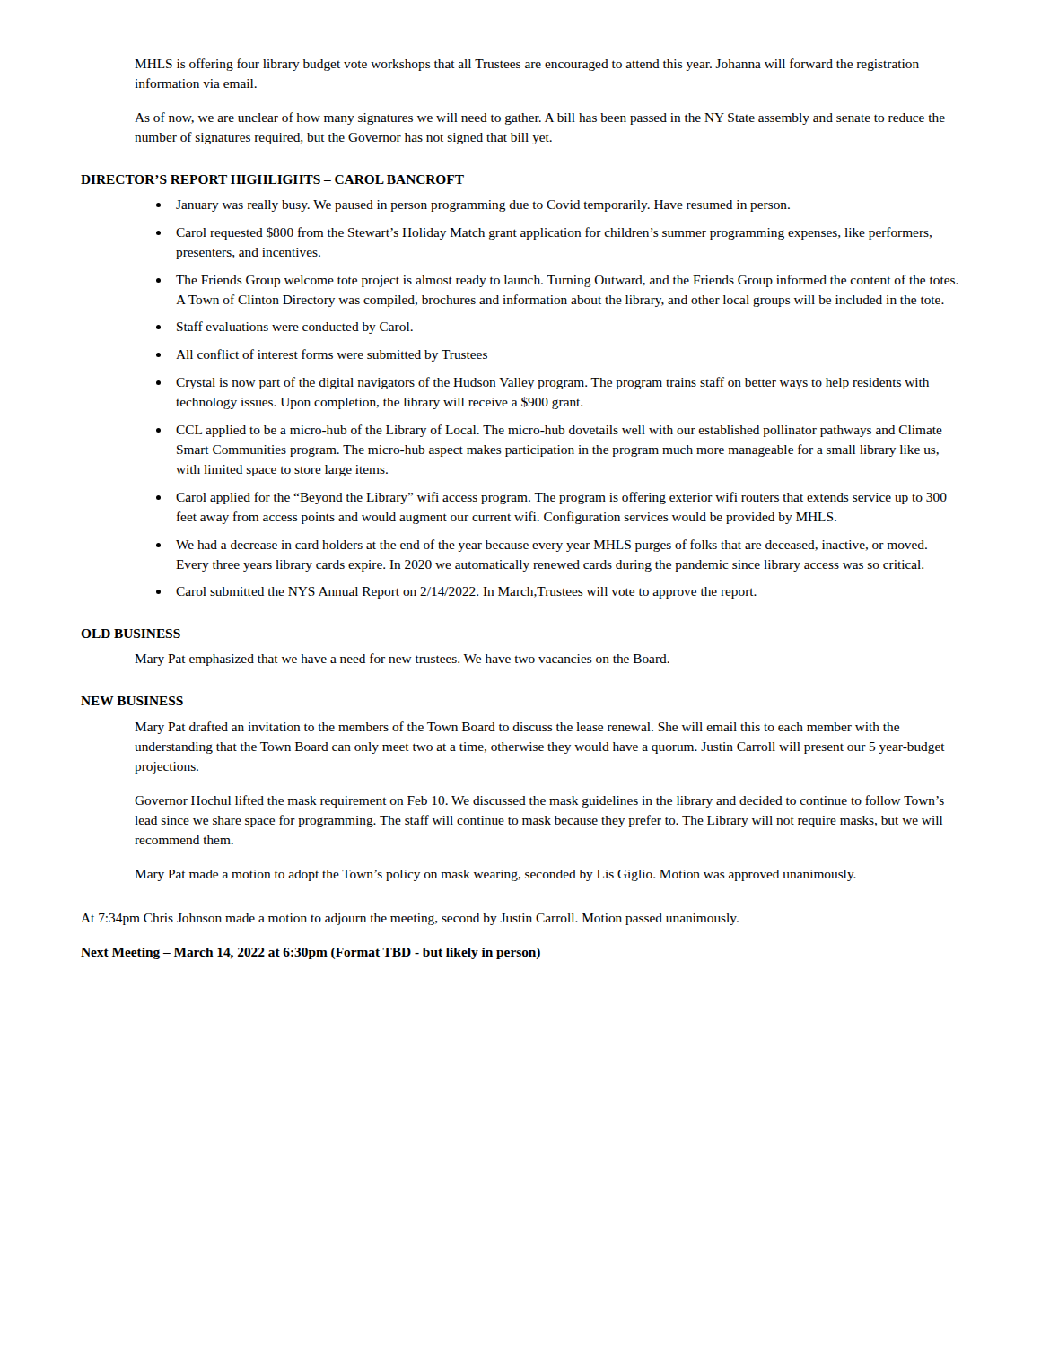MHLS is offering four library budget vote workshops that all Trustees are encouraged to attend this year. Johanna will forward the registration information via email.
As of now, we are unclear of how many signatures we will need to gather. A bill has been passed in the NY State assembly and senate to reduce the number of signatures required, but the Governor has not signed that bill yet.
Director’s Report Highlights – Carol Bancroft
January was really busy. We paused in person programming due to Covid temporarily. Have resumed in person.
Carol requested $800 from the Stewart’s Holiday Match grant application for children’s summer programming expenses, like performers, presenters, and incentives.
The Friends Group welcome tote project is almost ready to launch. Turning Outward, and the Friends Group informed the content of the totes. A Town of Clinton Directory was compiled, brochures and information about the library, and other local groups will be included in the tote.
Staff evaluations were conducted by Carol.
All conflict of interest forms were submitted by Trustees
Crystal is now part of the digital navigators of the Hudson Valley program. The program trains staff on better ways to help residents with technology issues. Upon completion, the library will receive a $900 grant.
CCL applied to be a micro-hub of the Library of Local. The micro-hub dovetails well with our established pollinator pathways and Climate Smart Communities program. The micro-hub aspect makes participation in the program much more manageable for a small library like us, with limited space to store large items.
Carol applied for the “Beyond the Library” wifi access program. The program is offering exterior wifi routers that extends service up to 300 feet away from access points and would augment our current wifi. Configuration services would be provided by MHLS.
We had a decrease in card holders at the end of the year because every year MHLS purges of folks that are deceased, inactive, or moved. Every three years library cards expire. In 2020 we automatically renewed cards during the pandemic since library access was so critical.
Carol submitted the NYS Annual Report on 2/14/2022. In March,Trustees will vote to approve the report.
Old Business
Mary Pat emphasized that we have a need for new trustees. We have two vacancies on the Board.
New Business
Mary Pat drafted an invitation to the members of the Town Board to discuss the lease renewal. She will email this to each member with the understanding that the Town Board can only meet two at a time, otherwise they would have a quorum. Justin Carroll will present our 5 year-budget projections.
Governor Hochul lifted the mask requirement on Feb 10. We discussed the mask guidelines in the library and decided to continue to follow Town’s lead since we share space for programming. The staff will continue to mask because they prefer to. The Library will not require masks, but we will recommend them.
Mary Pat made a motion to adopt the Town’s policy on mask wearing, seconded by Lis Giglio. Motion was approved unanimously.
At 7:34pm Chris Johnson made a motion to adjourn the meeting, second by Justin Carroll. Motion passed unanimously.
Next Meeting – March 14, 2022 at 6:30pm (Format TBD - but likely in person)